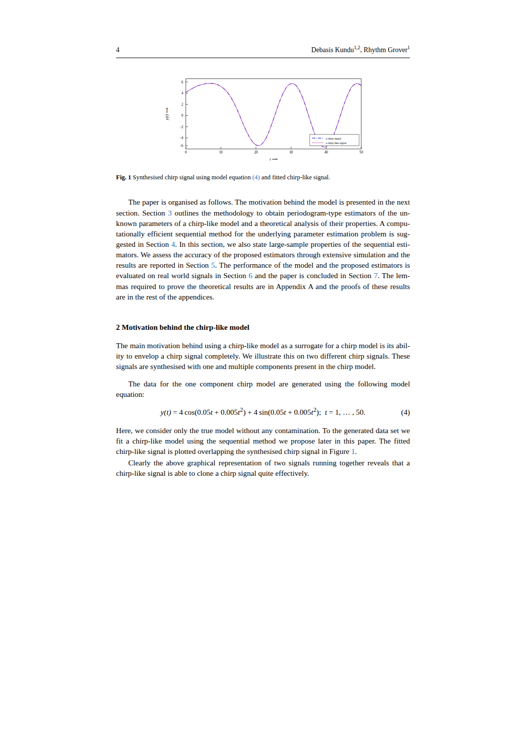4 Debasis Kundu1,2, Rhythm Grover1
6 4 2 0 −2 −4 −6 0 10 20 30 40 50 t ⟶ y(t) ⟶ a chirp signal a chirp-like signal
Fig. 1 Synthesised chirp signal using model equation (4) and fitted chirp-like signal.
The paper is organised as follows. The motivation behind the model is presented in the next section. Section 3 outlines the methodology to obtain periodogram-type estimators of the unknown parameters of a chirp-like model and a theoretical analysis of their properties. A computationally efficient sequential method for the underlying parameter estimation problem is suggested in Section 4. In this section, we also state large-sample properties of the sequential estimators. We assess the accuracy of the proposed estimators through extensive simulation and the results are reported in Section 5. The performance of the model and the proposed estimators is evaluated on real world signals in Section 6 and the paper is concluded in Section 7. The lemmas required to prove the theoretical results are in Appendix A and the proofs of these results are in the rest of the appendices.
2 Motivation behind the chirp-like model
The main motivation behind using a chirp-like model as a surrogate for a chirp model is its ability to envelop a chirp signal completely. We illustrate this on two different chirp signals. These signals are synthesised with one and multiple components present in the chirp model.
The data for the one component chirp model are generated using the following model equation:
y(t) = 4 cos(0.05t + 0.005t2) + 4 sin(0.05t + 0.005t2); t = 1, … , 50. (4)
Here, we consider only the true model without any contamination. To the generated data set we fit a chirp-like model using the sequential method we propose later in this paper. The fitted chirp-like signal is plotted overlapping the synthesised chirp signal in Figure 1.
Clearly the above graphical representation of two signals running together reveals that a chirp-like signal is able to clone a chirp signal quite effectively.